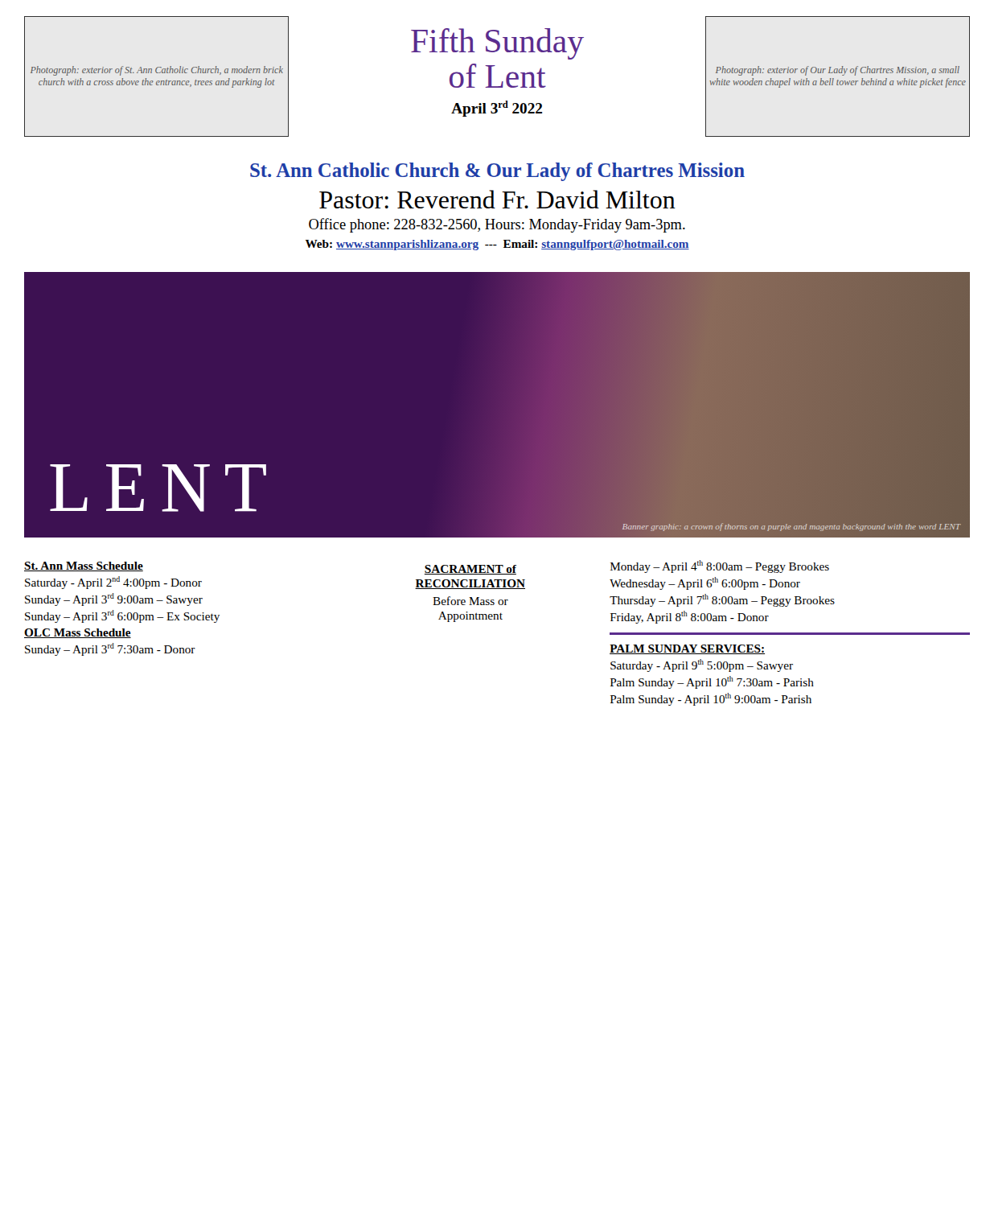Photograph: exterior of St. Ann Catholic Church, a modern brick church with a cross above the entrance, trees and parking lot
Fifth Sunday
of Lent
April 3rd 2022
Photograph: exterior of Our Lady of Chartres Mission, a small white wooden chapel with a bell tower behind a white picket fence
St. Ann Catholic Church & Our Lady of Chartres Mission
Pastor: Reverend Fr. David Milton
Office phone: 228-832-2560, Hours: Monday-Friday 9am-3pm.
Web: www.stannparishlizana.org --- Email: stanngulfport@hotmail.com
LENT
Banner graphic: a crown of thorns on a purple and magenta background with the word LENT
St. Ann Mass Schedule
Saturday - April 2nd 4:00pm - Donor
Sunday – April 3rd 9:00am – Sawyer
Sunday – April 3rd 6:00pm – Ex Society
OLC Mass Schedule
Sunday – April 3rd 7:30am - Donor
SACRAMENT of
RECONCILIATION
Before Mass or
Appointment
Monday – April 4th 8:00am – Peggy Brookes
Wednesday – April 6th 6:00pm - Donor
Thursday – April 7th 8:00am – Peggy Brookes
Friday, April 8th 8:00am - Donor
PALM SUNDAY SERVICES:
Saturday - April 9th 5:00pm – Sawyer
Palm Sunday – April 10th 7:30am - Parish
Palm Sunday - April 10th 9:00am - Parish